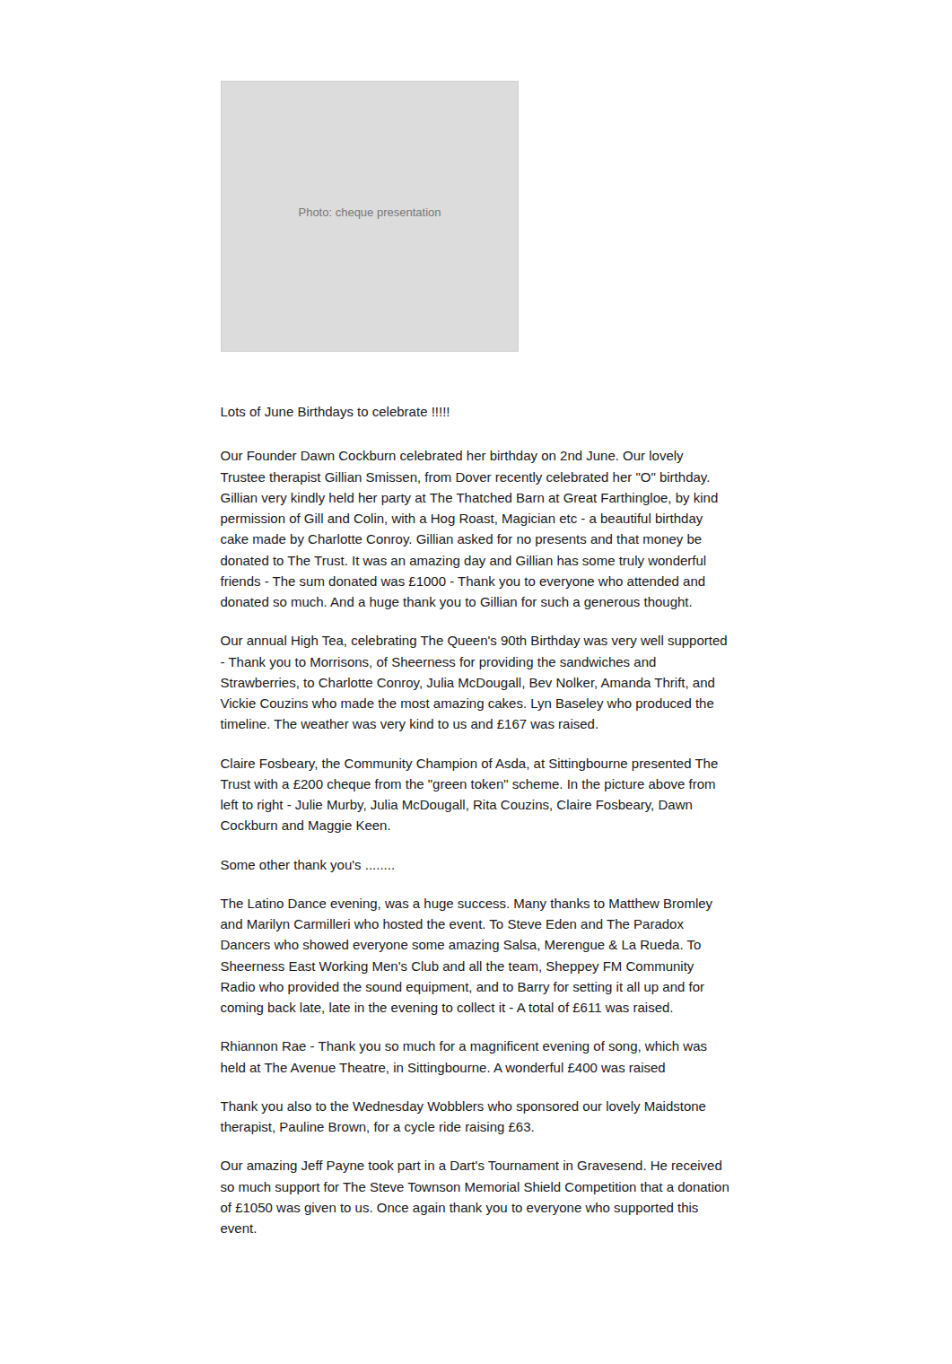Lots of June Birthdays to celebrate !!!!!
Our Founder Dawn Cockburn celebrated her birthday on 2nd June. Our lovely Trustee therapist Gillian Smissen, from Dover recently celebrated her "O" birthday. Gillian very kindly held her party at The Thatched Barn at Great Farthingloe, by kind permission of Gill and Colin, with a Hog Roast, Magician etc - a beautiful birthday cake made by Charlotte Conroy. Gillian asked for no presents and that money be donated to The Trust. It was an amazing day and Gillian has some truly wonderful friends - The sum donated was £1000 - Thank you to everyone who attended and donated so much. And a huge thank you to Gillian for such a generous thought.
Our annual High Tea, celebrating The Queen's 90th Birthday was very well supported - Thank you to Morrisons, of Sheerness for providing the sandwiches and Strawberries, to Charlotte Conroy, Julia McDougall, Bev Nolker, Amanda Thrift, and Vickie Couzins who made the most amazing cakes. Lyn Baseley who produced the timeline. The weather was very kind to us and £167 was raised.
Claire Fosbeary, the Community Champion of Asda, at Sittingbourne presented The Trust with a £200 cheque from the "green token" scheme. In the picture above from left to right - Julie Murby, Julia McDougall, Rita Couzins, Claire Fosbeary, Dawn Cockburn and Maggie Keen.
Some other thank you's ........
The Latino Dance evening, was a huge success. Many thanks to Matthew Bromley and Marilyn Carmilleri who hosted the event. To Steve Eden and The Paradox Dancers who showed everyone some amazing Salsa, Merengue & La Rueda. To Sheerness East Working Men's Club and all the team, Sheppey FM Community Radio who provided the sound equipment, and to Barry for setting it all up and for coming back late, late in the evening to collect it - A total of £611 was raised.
Rhiannon Rae - Thank you so much for a magnificent evening of song, which was held at The Avenue Theatre, in Sittingbourne. A wonderful £400 was raised
Thank you also to the Wednesday Wobblers who sponsored our lovely Maidstone therapist, Pauline Brown, for a cycle ride raising £63.
Our amazing Jeff Payne took part in a Dart's Tournament in Gravesend. He received so much support for The Steve Townson Memorial Shield Competition that a donation of £1050 was given to us. Once again thank you to everyone who supported this event.